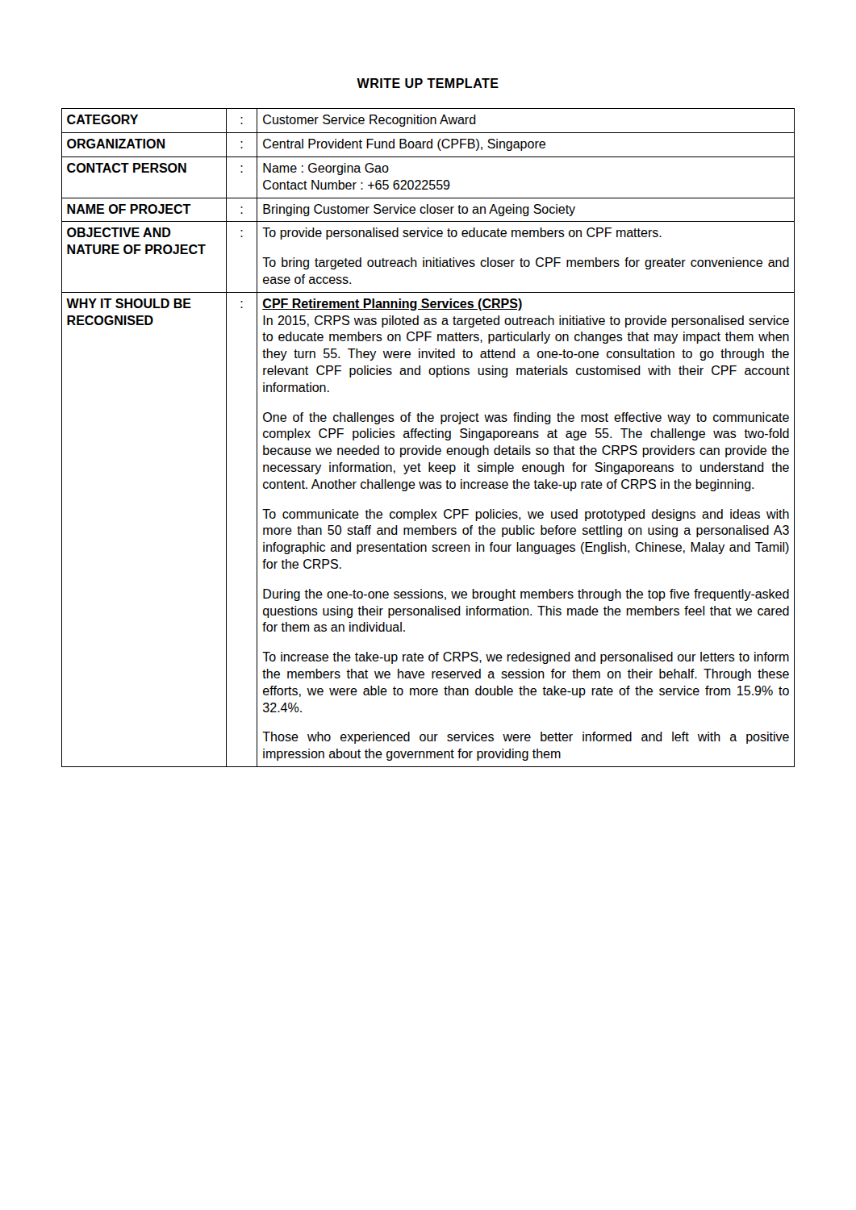WRITE UP TEMPLATE
| CATEGORY | : | Customer Service Recognition Award |
| ORGANIZATION | : | Central Provident Fund Board (CPFB), Singapore |
| CONTACT PERSON | : | Name : Georgina Gao Contact Number : +65 62022559 |
| NAME OF PROJECT | : | Bringing Customer Service closer to an Ageing Society |
| OBJECTIVE AND NATURE OF PROJECT | : | To provide personalised service to educate members on CPF matters. To bring targeted outreach initiatives closer to CPF members for greater convenience and ease of access. |
| WHY IT SHOULD BE RECOGNISED | : | CPF Retirement Planning Services (CRPS) In 2015, CRPS was piloted as a targeted outreach initiative to provide personalised service to educate members on CPF matters, particularly on changes that may impact them when they turn 55. They were invited to attend a one-to-one consultation to go through the relevant CPF policies and options using materials customised with their CPF account information. One of the challenges of the project was finding the most effective way to communicate complex CPF policies affecting Singaporeans at age 55. The challenge was two-fold because we needed to provide enough details so that the CRPS providers can provide the necessary information, yet keep it simple enough for Singaporeans to understand the content. Another challenge was to increase the take-up rate of CRPS in the beginning. To communicate the complex CPF policies, we used prototyped designs and ideas with more than 50 staff and members of the public before settling on using a personalised A3 infographic and presentation screen in four languages (English, Chinese, Malay and Tamil) for the CRPS. During the one-to-one sessions, we brought members through the top five frequently-asked questions using their personalised information. This made the members feel that we cared for them as an individual. To increase the take-up rate of CRPS, we redesigned and personalised our letters to inform the members that we have reserved a session for them on their behalf. Through these efforts, we were able to more than double the take-up rate of the service from 15.9% to 32.4%. Those who experienced our services were better informed and left with a positive impression about the government for providing them |